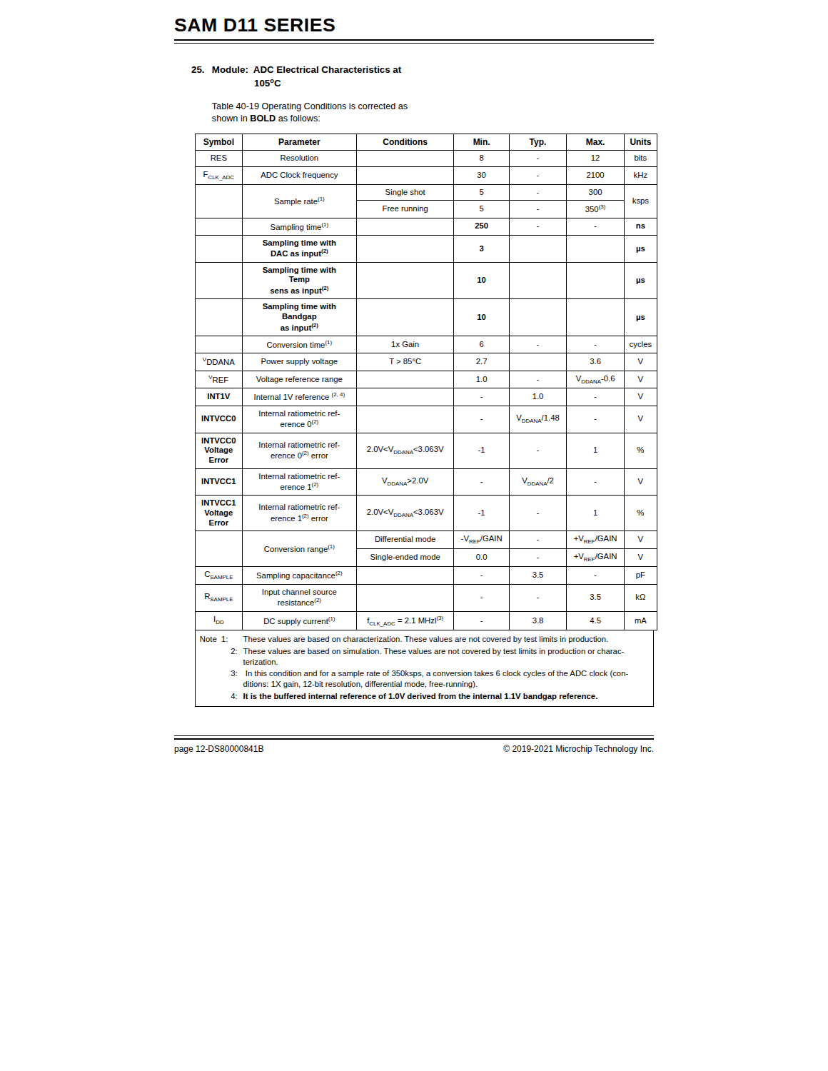SAM D11 SERIES
25. Module: ADC Electrical Characteristics at
105oC
Table 40-19 Operating Conditions is corrected as
shown in BOLD as follows:
| Symbol | Parameter | Conditions | Min. | Typ. | Max. | Units |
| --- | --- | --- | --- | --- | --- | --- |
| RES | Resolution | | 8 | - | 12 | bits |
| F CLK_ADC | ADC Clock frequency | | 30 | - | 2100 | kHz |
| | Sample rate (1) | Single shot | 5 | - | 300 | ksps |
| Free running | 5 | - | 350 (3) |
| | Sampling time (1) | | 250 | - | - | ns |
| | Sampling time with DAC as input (2) | | 3 | | | µs |
| | Sampling time with Temp sens as input (2) | | 10 | | | µs |
| | Sampling time with Bandgap as input (2) | | 10 | | | µs |
| | Conversion time (1) | 1x Gain | 6 | - | - | cycles |
| V DDANA | Power supply voltage | T > 85°C | 2.7 | | 3.6 | V |
| V REF | Voltage reference range | | 1.0 | - | V DDANA -0.6 | V |
| INT1V | Internal 1V reference (2, 4) | | - | 1.0 | - | V |
| INTVCC0 | Internal ratiometric ref- erence 0 (2) | | - | V DDANA /1.48 | - | V |
| INTVCC0 Voltage Error | Internal ratiometric ref- erence 0 (2) error | 2.0V<V DDANA <3.063V | -1 | - | 1 | % |
| INTVCC1 | Internal ratiometric ref- erence 1 (2) | V DDANA >2.0V | - | V DDANA /2 | - | V |
| INTVCC1 Voltage Error | Internal ratiometric ref- erence 1 (2) error | 2.0V<V DDANA <3.063V | -1 | - | 1 | % |
| | Conversion range (1) | Differential mode | -V REF /GAIN | - | +V REF /GAIN | V |
| Single-ended mode | 0.0 | - | +V REF /GAIN | V |
| C SAMPLE | Sampling capacitance (2) | | - | 3.5 | - | pF |
| R SAMPLE | Input channel source resistance (2) | | - | - | 3.5 | kΩ |
| I DD | DC supply current (1) | f CLK_ADC = 2.1 MHzl (3) | - | 3.8 | 4.5 | mA |
| Note 1: | These values are based on characterization. These values are not covered by test limits in production. |
| 2: | These values are based on simulation. These values are not covered by test limits in production or charac- terization. |
| 3: | In this condition and for a sample rate of 350ksps, a conversion takes 6 clock cycles of the ADC clock (con- ditions: 1X gain, 12-bit resolution, differential mode, free-running). |
| 4: | It is the buffered internal reference of 1.0V derived from the internal 1.1V bandgap reference. |
page 12-DS80000841B © 2019-2021 Microchip Technology Inc.